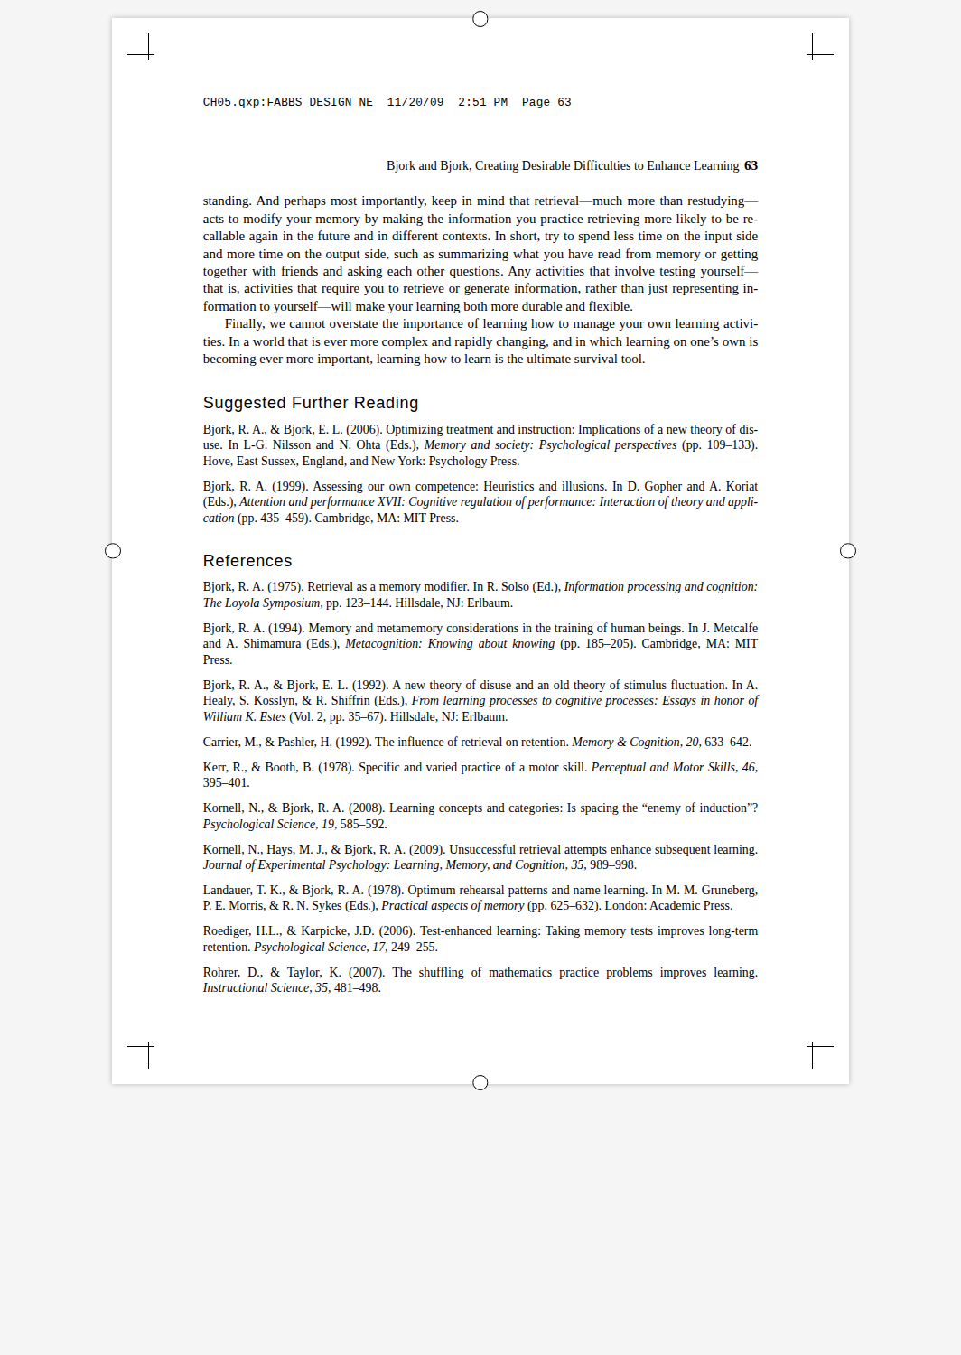CH05.qxp:FABBS_DESIGN_NE 11/20/09 2:51 PM Page 63
Bjork and Bjork, Creating Desirable Difficulties to Enhance Learning 63
standing. And perhaps most importantly, keep in mind that retrieval—much more than restudying—acts to modify your memory by making the information you practice retrieving more likely to be recallable again in the future and in different contexts. In short, try to spend less time on the input side and more time on the output side, such as summarizing what you have read from memory or getting together with friends and asking each other questions. Any activities that involve testing yourself—that is, activities that require you to retrieve or generate information, rather than just representing information to yourself—will make your learning both more durable and flexible.
Finally, we cannot overstate the importance of learning how to manage your own learning activities. In a world that is ever more complex and rapidly changing, and in which learning on one’s own is becoming ever more important, learning how to learn is the ultimate survival tool.
Suggested Further Reading
Bjork, R. A., & Bjork, E. L. (2006). Optimizing treatment and instruction: Implications of a new theory of disuse. In L-G. Nilsson and N. Ohta (Eds.), Memory and society: Psychological perspectives (pp. 109–133). Hove, East Sussex, England, and New York: Psychology Press.
Bjork, R. A. (1999). Assessing our own competence: Heuristics and illusions. In D. Gopher and A. Koriat (Eds.), Attention and performance XVII: Cognitive regulation of performance: Interaction of theory and application (pp. 435–459). Cambridge, MA: MIT Press.
References
Bjork, R. A. (1975). Retrieval as a memory modifier. In R. Solso (Ed.), Information processing and cognition: The Loyola Symposium, pp. 123–144. Hillsdale, NJ: Erlbaum.
Bjork, R. A. (1994). Memory and metamemory considerations in the training of human beings. In J. Metcalfe and A. Shimamura (Eds.), Metacognition: Knowing about knowing (pp. 185–205). Cambridge, MA: MIT Press.
Bjork, R. A., & Bjork, E. L. (1992). A new theory of disuse and an old theory of stimulus fluctuation. In A. Healy, S. Kosslyn, & R. Shiffrin (Eds.), From learning processes to cognitive processes: Essays in honor of William K. Estes (Vol. 2, pp. 35–67). Hillsdale, NJ: Erlbaum.
Carrier, M., & Pashler, H. (1992). The influence of retrieval on retention. Memory & Cognition, 20, 633–642.
Kerr, R., & Booth, B. (1978). Specific and varied practice of a motor skill. Perceptual and Motor Skills, 46, 395–401.
Kornell, N., & Bjork, R. A. (2008). Learning concepts and categories: Is spacing the “enemy of induction”? Psychological Science, 19, 585–592.
Kornell, N., Hays, M. J., & Bjork, R. A. (2009). Unsuccessful retrieval attempts enhance subsequent learning. Journal of Experimental Psychology: Learning, Memory, and Cognition, 35, 989–998.
Landauer, T. K., & Bjork, R. A. (1978). Optimum rehearsal patterns and name learning. In M. M. Gruneberg, P. E. Morris, & R. N. Sykes (Eds.), Practical aspects of memory (pp. 625–632). London: Academic Press.
Roediger, H.L., & Karpicke, J.D. (2006). Test-enhanced learning: Taking memory tests improves long-term retention. Psychological Science, 17, 249–255.
Rohrer, D., & Taylor, K. (2007). The shuffling of mathematics practice problems improves learning. Instructional Science, 35, 481–498.